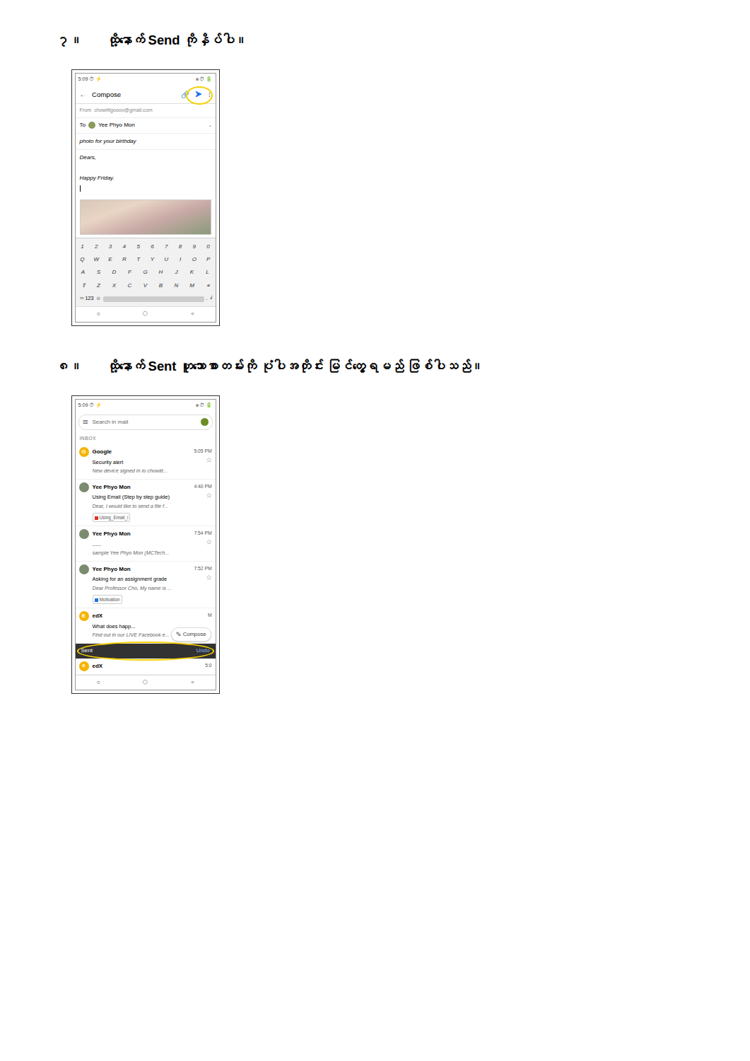၇။ ထို့နောက် Send ကိုနှိပ်ပါ။
5:09 ⏱ ⚡ ▣ ⏱ 🔋
← Compose 🔗 ➤ ⋮
From chowittgoooo@gmail.com
To Yee Phyo Mon ⌄
photo for your birthday
Dears,
Happy Friday.
123 456 789 0
QWE RTY UIO P
ASD FGH JKL
⇧ZX CVB NM⌫
က 123 ☺ . ↵
▢◯◁
၈။ ထို့နောက် Sent ဟူသောစာတမ်းကို ပုံပါအတိုင်း မြင်တွေ့ရမည် ဖြစ်ပါသည်။
5:09 ⏱ ⚡ ▣ ⏱ 🔋
☰ Search in mail
INBOX
G
Google
Security alert
New device signed in to chowitt...
5:05 PM
☆
Yee Phyo Mon
Using Email (Step by step guide)
Dear, I would like to send a file f...
Using_Email_i
4:40 PM
☆
Yee Phyo Mon
......
sample Yee Phyo Mon (MCTech...
7:54 PM
☆
Yee Phyo Mon
Asking for an assignment grade
Dear Professor Cho, My name is ...
Motivation
7:52 PM
☆
E
edX
What does happ...
Find out in our LIVE Facebook e...
M
✎ Compose
Sent Undo
e
edX
5:0
▢◯◁